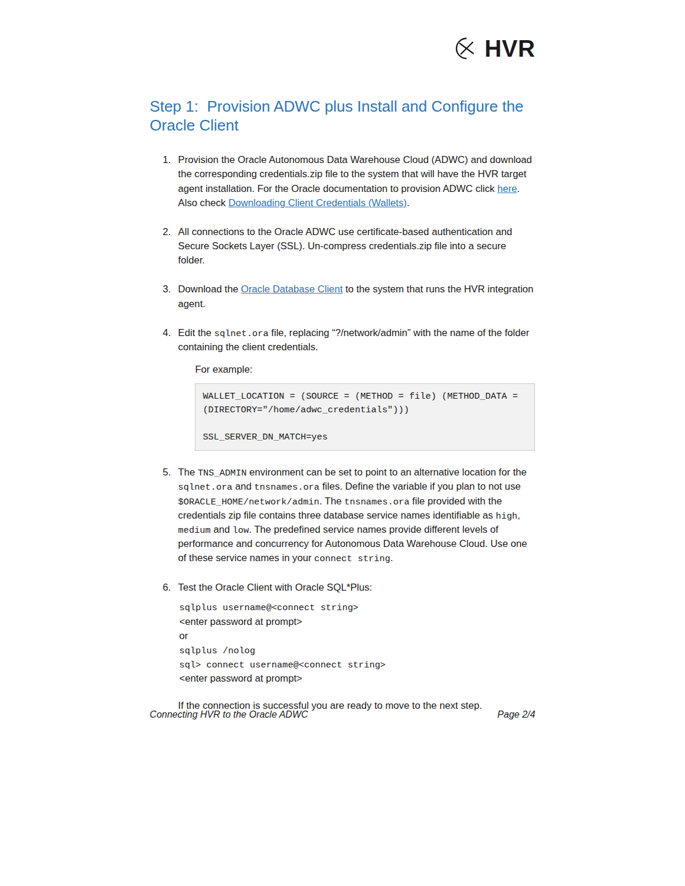HVR
Step 1: Provision ADWC plus Install and Configure the Oracle Client
Provision the Oracle Autonomous Data Warehouse Cloud (ADWC) and download the corresponding credentials.zip file to the system that will have the HVR target agent installation. For the Oracle documentation to provision ADWC click here. Also check Downloading Client Credentials (Wallets).
All connections to the Oracle ADWC use certificate-based authentication and Secure Sockets Layer (SSL). Un-compress credentials.zip file into a secure folder.
Download the Oracle Database Client to the system that runs the HVR integration agent.
Edit the sqlnet.ora file, replacing “?/network/admin” with the name of the folder containing the client credentials.
For example:
WALLET_LOCATION = (SOURCE = (METHOD = file) (METHOD_DATA = (DIRECTORY="/home/adwc_credentials"))) SSL_SERVER_DN_MATCH=yes
The TNS_ADMIN environment can be set to point to an alternative location for the sqlnet.ora and tnsnames.ora files. Define the variable if you plan to not use $ORACLE_HOME/network/admin. The tnsnames.ora file provided with the credentials zip file contains three database service names identifiable as high, medium and low. The predefined service names provide different levels of performance and concurrency for Autonomous Data Warehouse Cloud. Use one of these service names in your connect string.
Test the Oracle Client with Oracle SQL*Plus:
sqlplus username@<connect string>
<enter password at prompt>
or
sqlplus /nolog
sql> connect username@<connect string>
<enter password at prompt>
If the connection is successful you are ready to move to the next step.
Connecting HVR to the Oracle ADWC
Page 2/4